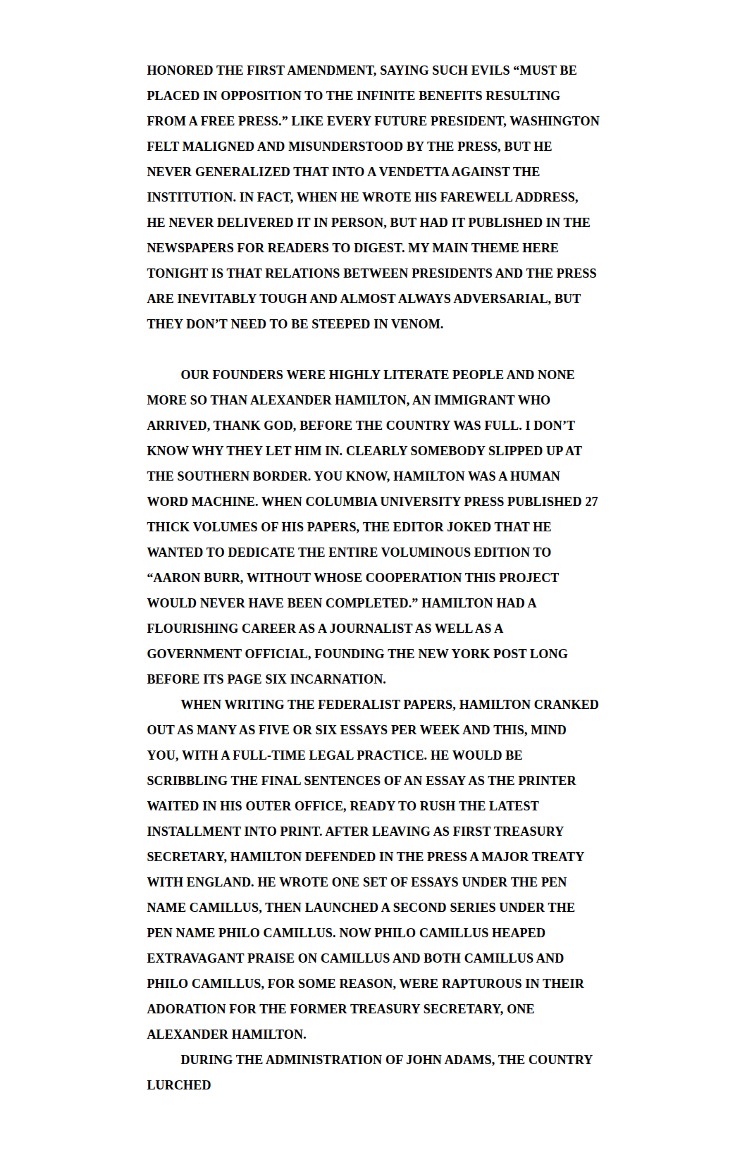HONORED THE FIRST AMENDMENT, SAYING SUCH EVILS “MUST BE PLACED IN OPPOSITION TO THE INFINITE BENEFITS RESULTING FROM A FREE PRESS.” LIKE EVERY FUTURE PRESIDENT, WASHINGTON FELT MALIGNED AND MISUNDERSTOOD BY THE PRESS, BUT HE NEVER GENERALIZED THAT INTO A VENDETTA AGAINST THE INSTITUTION. IN FACT, WHEN HE WROTE HIS FAREWELL ADDRESS, HE NEVER DELIVERED IT IN PERSON, BUT HAD IT PUBLISHED IN THE NEWSPAPERS FOR READERS TO DIGEST. MY MAIN THEME HERE TONIGHT IS THAT RELATIONS BETWEEN PRESIDENTS AND THE PRESS ARE INEVITABLY TOUGH AND ALMOST ALWAYS ADVERSARIAL, BUT THEY DON’T NEED TO BE STEEPED IN VENOM.
OUR FOUNDERS WERE HIGHLY LITERATE PEOPLE AND NONE MORE SO THAN ALEXANDER HAMILTON, AN IMMIGRANT WHO ARRIVED, THANK GOD, BEFORE THE COUNTRY WAS FULL. I DON’T KNOW WHY THEY LET HIM IN. CLEARLY SOMEBODY SLIPPED UP AT THE SOUTHERN BORDER. YOU KNOW, HAMILTON WAS A HUMAN WORD MACHINE. WHEN COLUMBIA UNIVERSITY PRESS PUBLISHED 27 THICK VOLUMES OF HIS PAPERS, THE EDITOR JOKED THAT HE WANTED TO DEDICATE THE ENTIRE VOLUMINOUS EDITION TO “AARON BURR, WITHOUT WHOSE COOPERATION THIS PROJECT WOULD NEVER HAVE BEEN COMPLETED.” HAMILTON HAD A FLOURISHING CAREER AS A JOURNALIST AS WELL AS A GOVERNMENT OFFICIAL, FOUNDING THE NEW YORK POST LONG BEFORE ITS PAGE SIX INCARNATION.
WHEN WRITING THE FEDERALIST PAPERS, HAMILTON CRANKED OUT AS MANY AS FIVE OR SIX ESSAYS PER WEEK AND THIS, MIND YOU, WITH A FULL-TIME LEGAL PRACTICE. HE WOULD BE SCRIBBLING THE FINAL SENTENCES OF AN ESSAY AS THE PRINTER WAITED IN HIS OUTER OFFICE, READY TO RUSH THE LATEST INSTALLMENT INTO PRINT. AFTER LEAVING AS FIRST TREASURY SECRETARY, HAMILTON DEFENDED IN THE PRESS A MAJOR TREATY WITH ENGLAND. HE WROTE ONE SET OF ESSAYS UNDER THE PEN NAME CAMILLUS, THEN LAUNCHED A SECOND SERIES UNDER THE PEN NAME PHILO CAMILLUS. NOW PHILO CAMILLUS HEAPED EXTRAVAGANT PRAISE ON CAMILLUS AND BOTH CAMILLUS AND PHILO CAMILLUS, FOR SOME REASON, WERE RAPTUROUS IN THEIR ADORATION FOR THE FORMER TREASURY SECRETARY, ONE ALEXANDER HAMILTON.
DURING THE ADMINISTRATION OF JOHN ADAMS, THE COUNTRY LURCHED